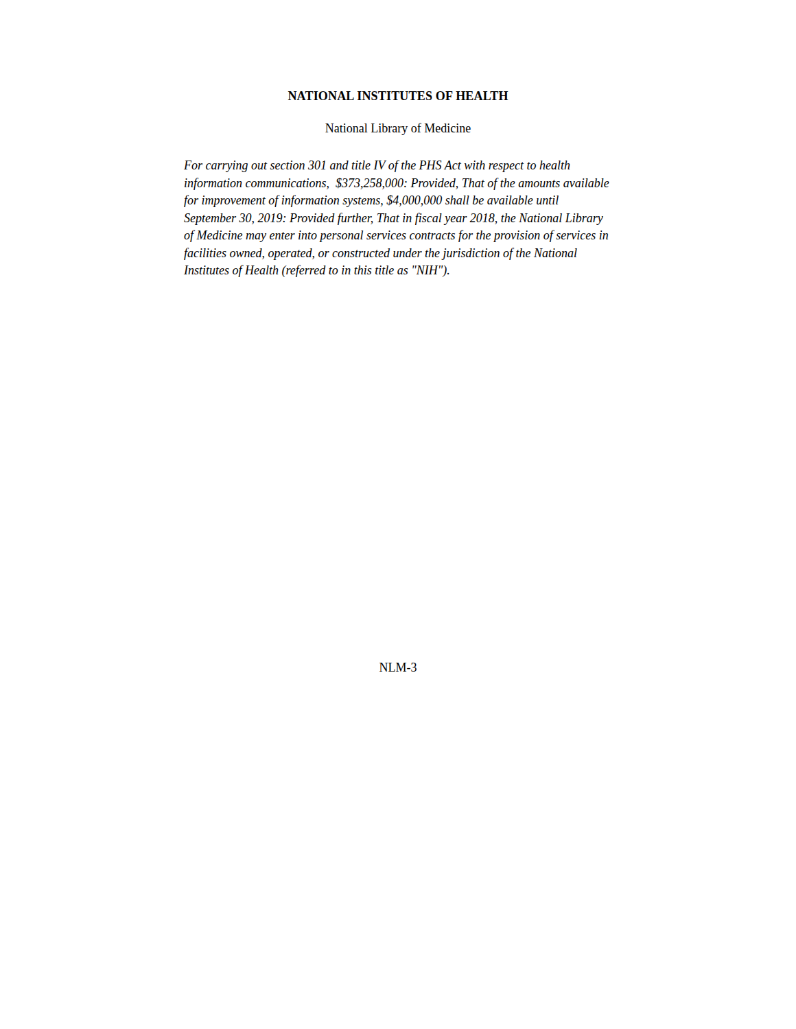NATIONAL INSTITUTES OF HEALTH
National Library of Medicine
For carrying out section 301 and title IV of the PHS Act with respect to health information communications, $373,258,000: Provided, That of the amounts available for improvement of information systems, $4,000,000 shall be available until September 30, 2019: Provided further, That in fiscal year 2018, the National Library of Medicine may enter into personal services contracts for the provision of services in facilities owned, operated, or constructed under the jurisdiction of the National Institutes of Health (referred to in this title as "NIH").
NLM-3